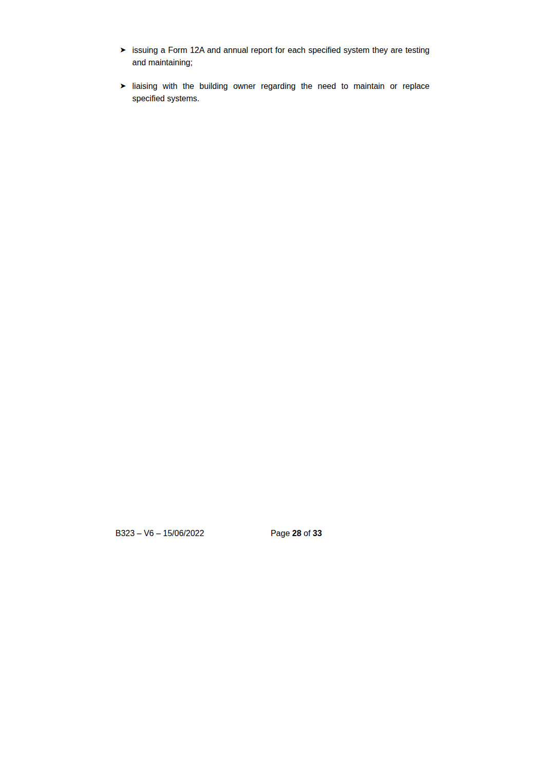issuing a Form 12A and annual report for each specified system they are testing and maintaining;
liaising with the building owner regarding the need to maintain or replace specified systems.
B323 – V6 – 15/06/2022 Page 28 of 33